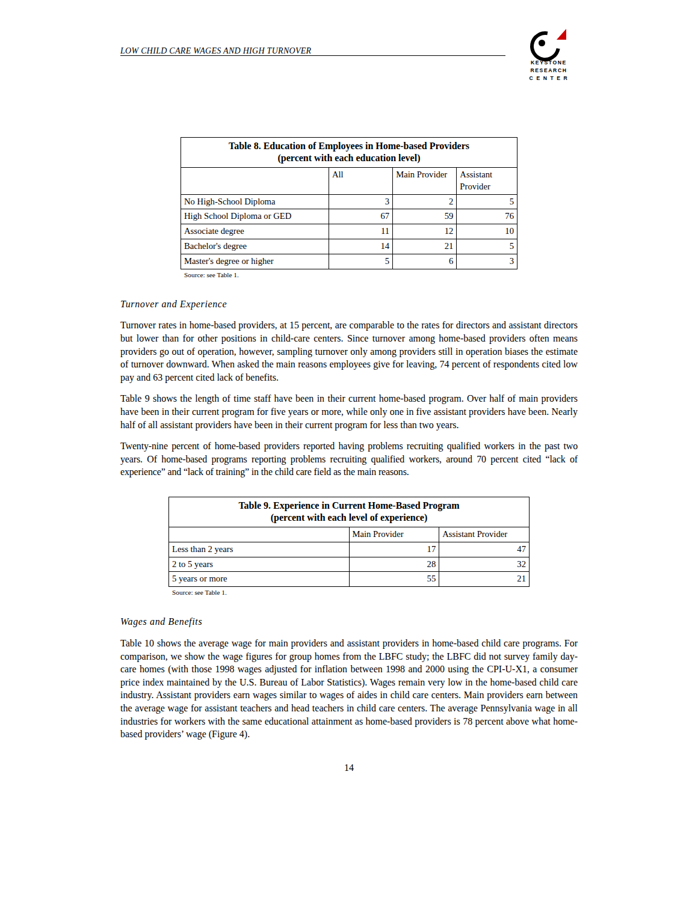LOW CHILD CARE WAGES AND HIGH TURNOVER
KEYSTONE
RESEARCH
C E N T E R
Table 8. Education of Employees in Home-based Providers (percent with each education level)
| | All | Main Provider | Assistant Provider |
| --- | --- | --- | --- |
| No High-School Diploma | 3 | 2 | 5 |
| High School Diploma or GED | 67 | 59 | 76 |
| Associate degree | 11 | 12 | 10 |
| Bachelor's degree | 14 | 21 | 5 |
| Master's degree or higher | 5 | 6 | 3 |
Source: see Table 1.
Turnover and Experience
Turnover rates in home-based providers, at 15 percent, are comparable to the rates for directors and assistant directors but lower than for other positions in child-care centers. Since turnover among home-based providers often means providers go out of operation, however, sampling turnover only among providers still in operation biases the estimate of turnover downward. When asked the main reasons employees give for leaving, 74 percent of respondents cited low pay and 63 percent cited lack of benefits.
Table 9 shows the length of time staff have been in their current home-based program. Over half of main providers have been in their current program for five years or more, while only one in five assistant providers have been. Nearly half of all assistant providers have been in their current program for less than two years.
Twenty-nine percent of home-based providers reported having problems recruiting qualified workers in the past two years. Of home-based programs reporting problems recruiting qualified workers, around 70 percent cited “lack of experience” and “lack of training” in the child care field as the main reasons.
Table 9. Experience in Current Home-Based Program (percent with each level of experience)
| | Main Provider | Assistant Provider |
| --- | --- | --- |
| Less than 2 years | 17 | 47 |
| 2 to 5 years | 28 | 32 |
| 5 years or more | 55 | 21 |
Source: see Table 1.
Wages and Benefits
Table 10 shows the average wage for main providers and assistant providers in home-based child care programs. For comparison, we show the wage figures for group homes from the LBFC study; the LBFC did not survey family day-care homes (with those 1998 wages adjusted for inflation between 1998 and 2000 using the CPI-U-X1, a consumer price index maintained by the U.S. Bureau of Labor Statistics). Wages remain very low in the home-based child care industry. Assistant providers earn wages similar to wages of aides in child care centers. Main providers earn between the average wage for assistant teachers and head teachers in child care centers. The average Pennsylvania wage in all industries for workers with the same educational attainment as home-based providers is 78 percent above what home-based providers’ wage (Figure 4).
14